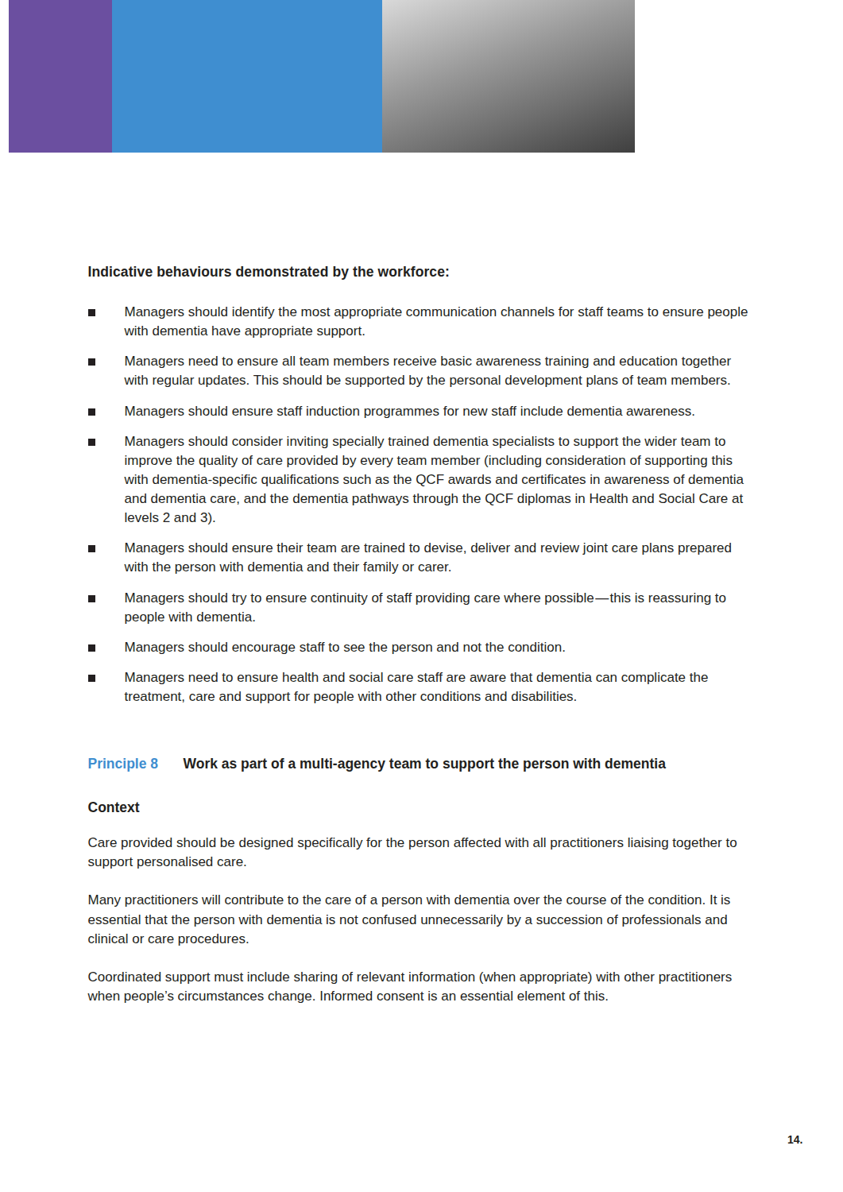Indicative behaviours demonstrated by the workforce:
Managers should identify the most appropriate communication channels for staff teams to ensure people with dementia have appropriate support.
Managers need to ensure all team members receive basic awareness training and education together with regular updates. This should be supported by the personal development plans of team members.
Managers should ensure staff induction programmes for new staff include dementia awareness.
Managers should consider inviting specially trained dementia specialists to support the wider team to improve the quality of care provided by every team member (including consideration of supporting this with dementia-specific qualifications such as the QCF awards and certificates in awareness of dementia and dementia care, and the dementia pathways through the QCF diplomas in Health and Social Care at levels 2 and 3).
Managers should ensure their team are trained to devise, deliver and review joint care plans prepared with the person with dementia and their family or carer.
Managers should try to ensure continuity of staff providing care where possible — this is reassuring to people with dementia.
Managers should encourage staff to see the person and not the condition.
Managers need to ensure health and social care staff are aware that dementia can complicate the treatment, care and support for people with other conditions and disabilities.
Principle 8 Work as part of a multi-agency team to support the person with dementia
Context
Care provided should be designed specifically for the person affected with all practitioners liaising together to support personalised care.
Many practitioners will contribute to the care of a person with dementia over the course of the condition. It is essential that the person with dementia is not confused unnecessarily by a succession of professionals and clinical or care procedures.
Coordinated support must include sharing of relevant information (when appropriate) with other practitioners when people’s circumstances change. Informed consent is an essential element of this.
14.